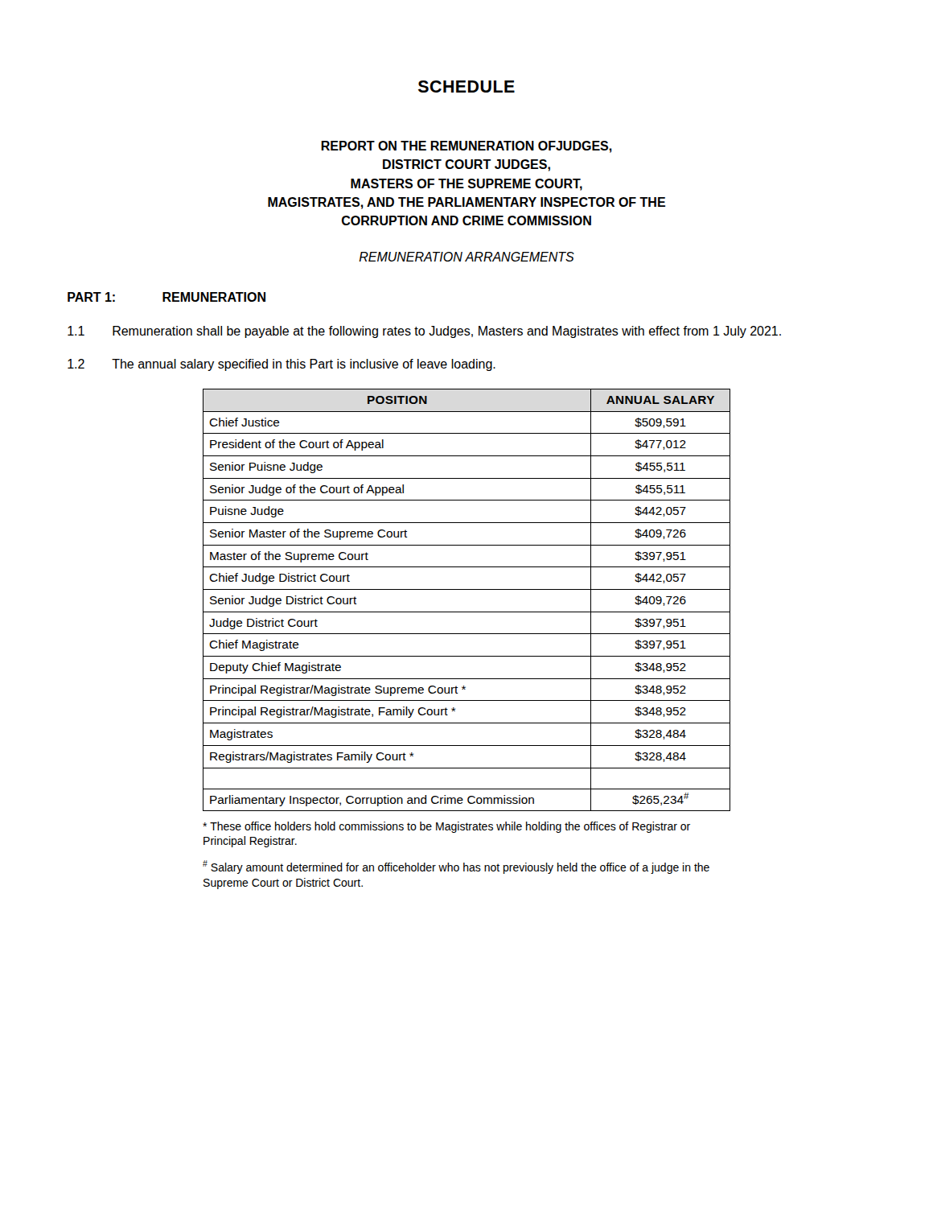SCHEDULE
REPORT ON THE REMUNERATION OFJUDGES,
DISTRICT COURT JUDGES,
MASTERS OF THE SUPREME COURT,
MAGISTRATES, AND THE PARLIAMENTARY INSPECTOR OF THE
CORRUPTION AND CRIME COMMISSION
REMUNERATION ARRANGEMENTS
PART 1: REMUNERATION
1.1 Remuneration shall be payable at the following rates to Judges, Masters and Magistrates with effect from 1 July 2021.
1.2 The annual salary specified in this Part is inclusive of leave loading.
| POSITION | ANNUAL SALARY |
| --- | --- |
| Chief Justice | $509,591 |
| President of the Court of Appeal | $477,012 |
| Senior Puisne Judge | $455,511 |
| Senior Judge of the Court of Appeal | $455,511 |
| Puisne Judge | $442,057 |
| Senior Master of the Supreme Court | $409,726 |
| Master of the Supreme Court | $397,951 |
| Chief Judge District Court | $442,057 |
| Senior Judge District Court | $409,726 |
| Judge District Court | $397,951 |
| Chief Magistrate | $397,951 |
| Deputy Chief Magistrate | $348,952 |
| Principal Registrar/Magistrate Supreme Court * | $348,952 |
| Principal Registrar/Magistrate, Family Court * | $348,952 |
| Magistrates | $328,484 |
| Registrars/Magistrates Family Court * | $328,484 |
| Parliamentary Inspector, Corruption and Crime Commission | $265,234 # |
* These office holders hold commissions to be Magistrates while holding the offices of Registrar or Principal Registrar.
# Salary amount determined for an officeholder who has not previously held the office of a judge in the Supreme Court or District Court.